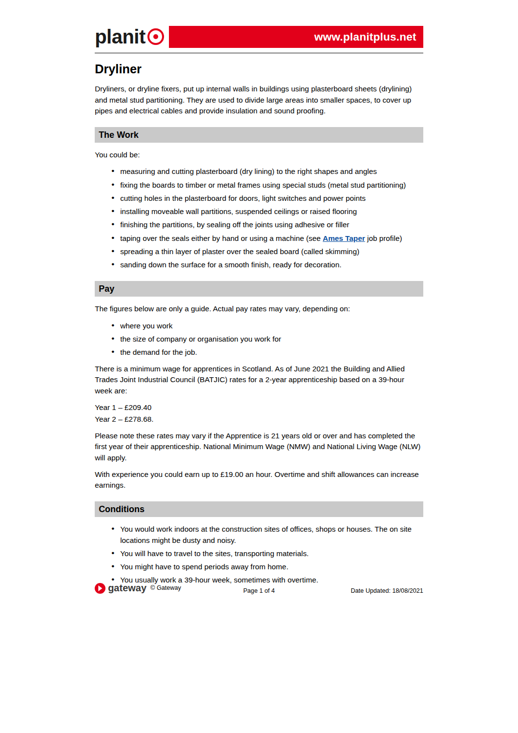planit
www.planitplus.net
Dryliner
Dryliners, or dryline fixers, put up internal walls in buildings using plasterboard sheets (drylining) and metal stud partitioning. They are used to divide large areas into smaller spaces, to cover up pipes and electrical cables and provide insulation and sound proofing.
The Work
You could be:
measuring and cutting plasterboard (dry lining) to the right shapes and angles
fixing the boards to timber or metal frames using special studs (metal stud partitioning)
cutting holes in the plasterboard for doors, light switches and power points
installing moveable wall partitions, suspended ceilings or raised flooring
finishing the partitions, by sealing off the joints using adhesive or filler
taping over the seals either by hand or using a machine (see Ames Taper job profile)
spreading a thin layer of plaster over the sealed board (called skimming)
sanding down the surface for a smooth finish, ready for decoration.
Pay
The figures below are only a guide. Actual pay rates may vary, depending on:
where you work
the size of company or organisation you work for
the demand for the job.
There is a minimum wage for apprentices in Scotland. As of June 2021 the Building and Allied Trades Joint Industrial Council (BATJIC) rates for a 2-year apprenticeship based on a 39-hour week are:
Year 1 – £209.40
Year 2 – £278.68.
Please note these rates may vary if the Apprentice is 21 years old or over and has completed the first year of their apprenticeship. National Minimum Wage (NMW) and National Living Wage (NLW) will apply.
With experience you could earn up to £19.00 an hour. Overtime and shift allowances can increase earnings.
Conditions
You would work indoors at the construction sites of offices, shops or houses. The on site locations might be dusty and noisy.
You will have to travel to the sites, transporting materials.
You might have to spend periods away from home.
You usually work a 39-hour week, sometimes with overtime.
gateway © Gateway
Page 1 of 4
Date Updated: 18/08/2021